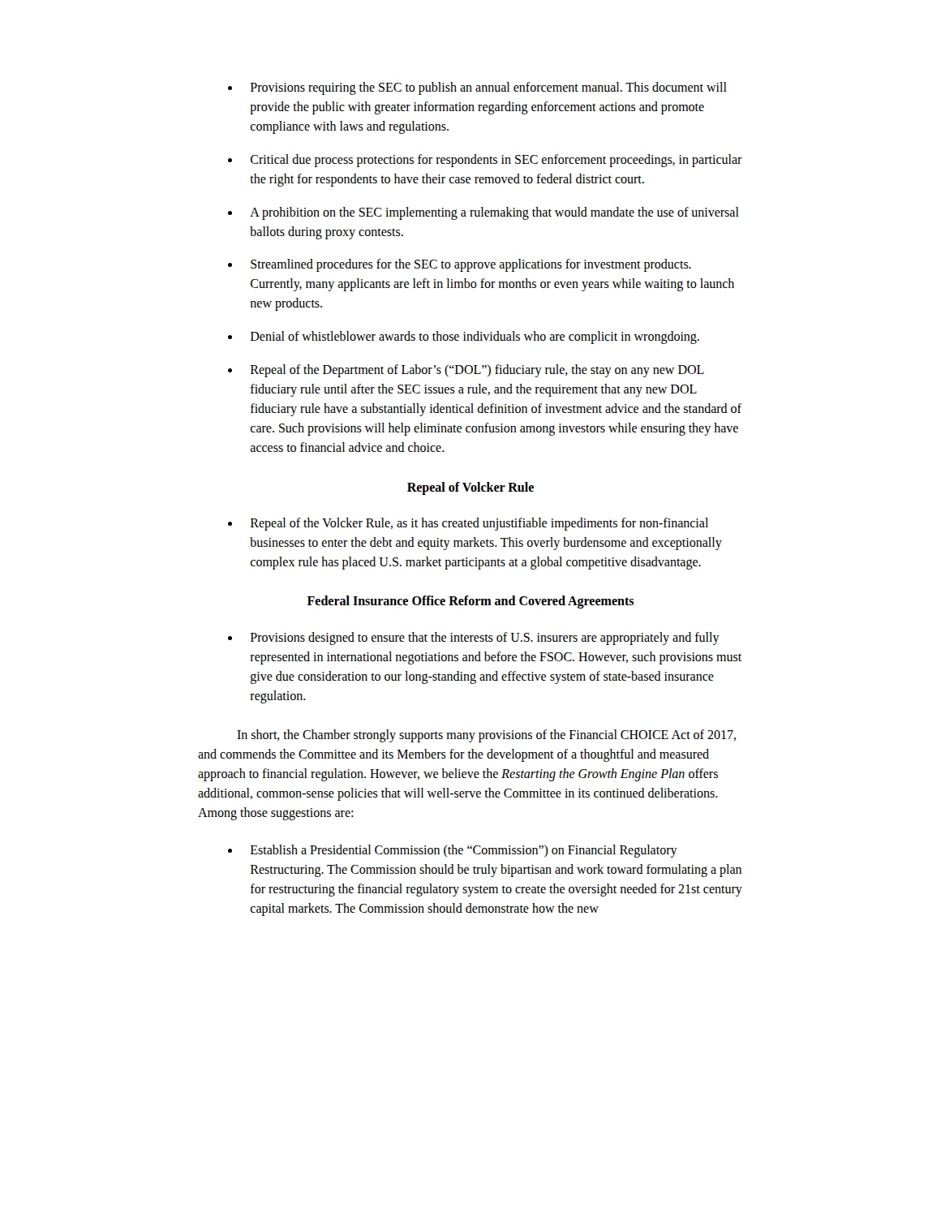Provisions requiring the SEC to publish an annual enforcement manual. This document will provide the public with greater information regarding enforcement actions and promote compliance with laws and regulations.
Critical due process protections for respondents in SEC enforcement proceedings, in particular the right for respondents to have their case removed to federal district court.
A prohibition on the SEC implementing a rulemaking that would mandate the use of universal ballots during proxy contests.
Streamlined procedures for the SEC to approve applications for investment products. Currently, many applicants are left in limbo for months or even years while waiting to launch new products.
Denial of whistleblower awards to those individuals who are complicit in wrongdoing.
Repeal of the Department of Labor’s (“DOL”) fiduciary rule, the stay on any new DOL fiduciary rule until after the SEC issues a rule, and the requirement that any new DOL fiduciary rule have a substantially identical definition of investment advice and the standard of care. Such provisions will help eliminate confusion among investors while ensuring they have access to financial advice and choice.
Repeal of Volcker Rule
Repeal of the Volcker Rule, as it has created unjustifiable impediments for non-financial businesses to enter the debt and equity markets. This overly burdensome and exceptionally complex rule has placed U.S. market participants at a global competitive disadvantage.
Federal Insurance Office Reform and Covered Agreements
Provisions designed to ensure that the interests of U.S. insurers are appropriately and fully represented in international negotiations and before the FSOC. However, such provisions must give due consideration to our long-standing and effective system of state-based insurance regulation.
In short, the Chamber strongly supports many provisions of the Financial CHOICE Act of 2017, and commends the Committee and its Members for the development of a thoughtful and measured approach to financial regulation. However, we believe the Restarting the Growth Engine Plan offers additional, common-sense policies that will well-serve the Committee in its continued deliberations. Among those suggestions are:
Establish a Presidential Commission (the “Commission”) on Financial Regulatory Restructuring. The Commission should be truly bipartisan and work toward formulating a plan for restructuring the financial regulatory system to create the oversight needed for 21st century capital markets. The Commission should demonstrate how the new